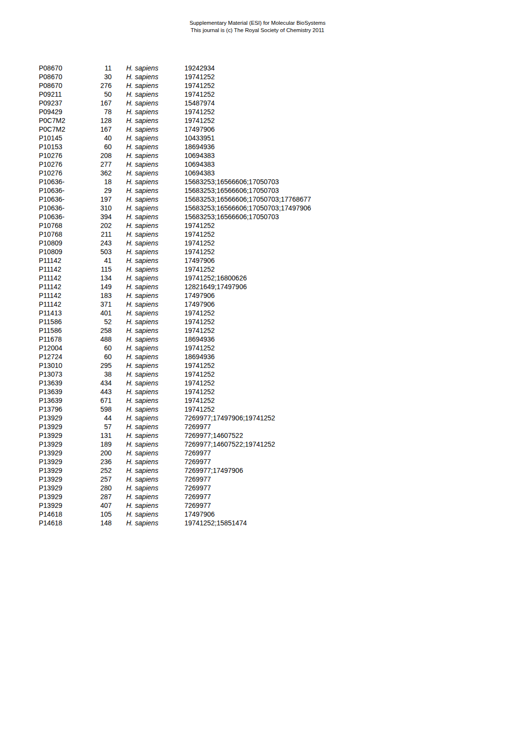Supplementary Material (ESI) for Molecular BioSystems
This journal is (c) The Royal Society of Chemistry 2011
| P08670 | 11 | H. sapiens | 19242934 |
| P08670 | 30 | H. sapiens | 19741252 |
| P08670 | 276 | H. sapiens | 19741252 |
| P09211 | 50 | H. sapiens | 19741252 |
| P09237 | 167 | H. sapiens | 15487974 |
| P09429 | 78 | H. sapiens | 19741252 |
| P0C7M2 | 128 | H. sapiens | 19741252 |
| P0C7M2 | 167 | H. sapiens | 17497906 |
| P10145 | 40 | H. sapiens | 10433951 |
| P10153 | 60 | H. sapiens | 18694936 |
| P10276 | 208 | H. sapiens | 10694383 |
| P10276 | 277 | H. sapiens | 10694383 |
| P10276 | 362 | H. sapiens | 10694383 |
| P10636- | 18 | H. sapiens | 15683253;16566606;17050703 |
| P10636- | 29 | H. sapiens | 15683253;16566606;17050703 |
| P10636- | 197 | H. sapiens | 15683253;16566606;17050703;17768677 |
| P10636- | 310 | H. sapiens | 15683253;16566606;17050703;17497906 |
| P10636- | 394 | H. sapiens | 15683253;16566606;17050703 |
| P10768 | 202 | H. sapiens | 19741252 |
| P10768 | 211 | H. sapiens | 19741252 |
| P10809 | 243 | H. sapiens | 19741252 |
| P10809 | 503 | H. sapiens | 19741252 |
| P11142 | 41 | H. sapiens | 17497906 |
| P11142 | 115 | H. sapiens | 19741252 |
| P11142 | 134 | H. sapiens | 19741252;16800626 |
| P11142 | 149 | H. sapiens | 12821649;17497906 |
| P11142 | 183 | H. sapiens | 17497906 |
| P11142 | 371 | H. sapiens | 17497906 |
| P11413 | 401 | H. sapiens | 19741252 |
| P11586 | 52 | H. sapiens | 19741252 |
| P11586 | 258 | H. sapiens | 19741252 |
| P11678 | 488 | H. sapiens | 18694936 |
| P12004 | 60 | H. sapiens | 19741252 |
| P12724 | 60 | H. sapiens | 18694936 |
| P13010 | 295 | H. sapiens | 19741252 |
| P13073 | 38 | H. sapiens | 19741252 |
| P13639 | 434 | H. sapiens | 19741252 |
| P13639 | 443 | H. sapiens | 19741252 |
| P13639 | 671 | H. sapiens | 19741252 |
| P13796 | 598 | H. sapiens | 19741252 |
| P13929 | 44 | H. sapiens | 7269977;17497906;19741252 |
| P13929 | 57 | H. sapiens | 7269977 |
| P13929 | 131 | H. sapiens | 7269977;14607522 |
| P13929 | 189 | H. sapiens | 7269977;14607522;19741252 |
| P13929 | 200 | H. sapiens | 7269977 |
| P13929 | 236 | H. sapiens | 7269977 |
| P13929 | 252 | H. sapiens | 7269977;17497906 |
| P13929 | 257 | H. sapiens | 7269977 |
| P13929 | 280 | H. sapiens | 7269977 |
| P13929 | 287 | H. sapiens | 7269977 |
| P13929 | 407 | H. sapiens | 7269977 |
| P14618 | 105 | H. sapiens | 17497906 |
| P14618 | 148 | H. sapiens | 19741252;15851474 |